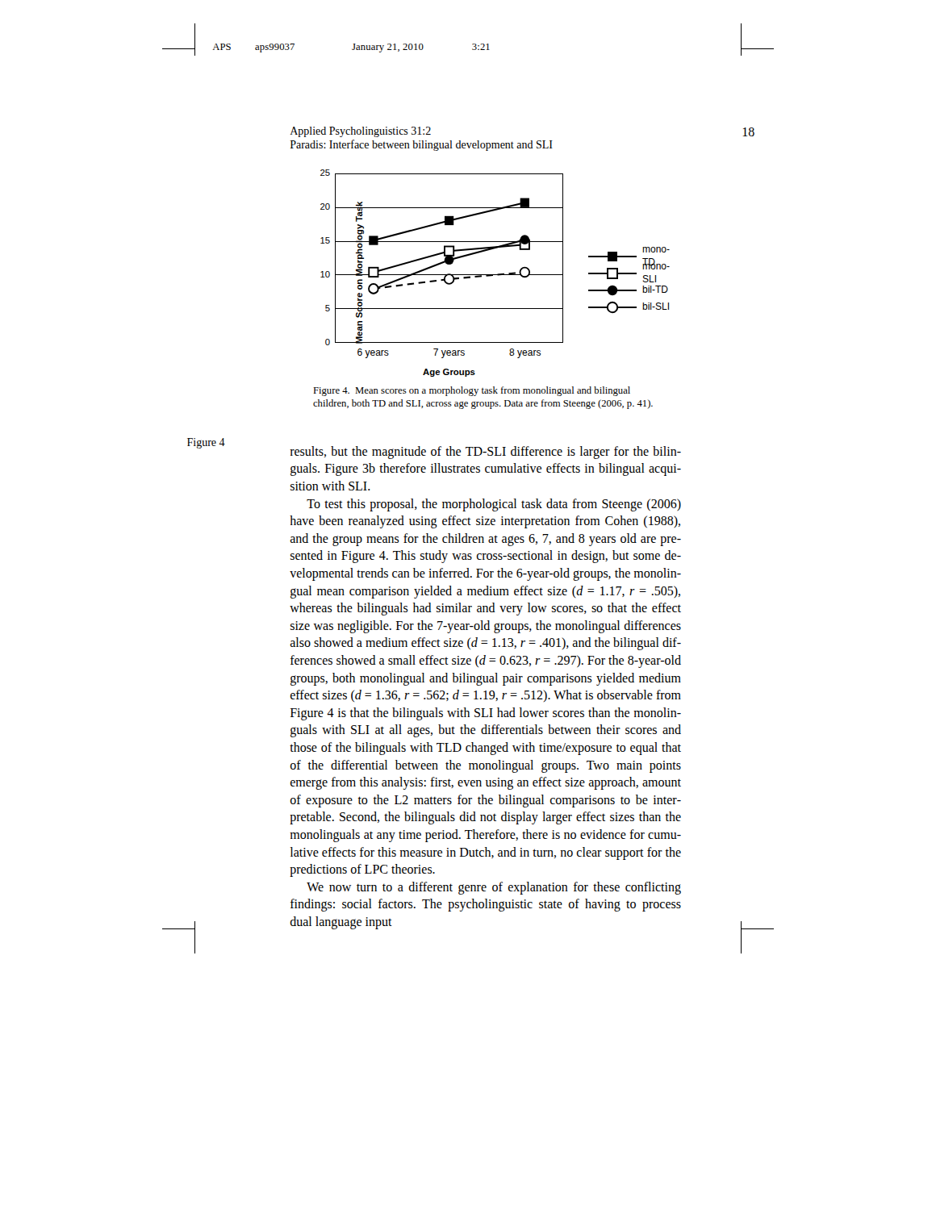APS aps99037 January 21, 20103:21
Applied Psycholinguistics 31:2
Paradis: Interface between bilingual development and SLI 18
Figure 4
Mean Score on Morphology Task
25 20 15 10 5 0
6 years 7 years 8 years
Age Groups
mono-TD
mono-SLI
bil-TD
bil-SLI
Figure 4. Mean scores on a morphology task from monolingual and bilingual children, both TD and SLI, across age groups. Data are from Steenge (2006, p. 41).
results, but the magnitude of the TD-SLI difference is larger for the bilinguals. Figure 3b therefore illustrates cumulative effects in bilingual acquisition with SLI.
To test this proposal, the morphological task data from Steenge (2006) have been reanalyzed using effect size interpretation from Cohen (1988), and the group means for the children at ages 6, 7, and 8 years old are presented in Figure 4. This study was cross-sectional in design, but some developmental trends can be inferred. For the 6-year-old groups, the monolingual mean comparison yielded a medium effect size (d = 1.17, r = .505), whereas the bilinguals had similar and very low scores, so that the effect size was negligible. For the 7-year-old groups, the monolingual differences also showed a medium effect size (d = 1.13, r = .401), and the bilingual differences showed a small effect size (d = 0.623, r = .297). For the 8-year-old groups, both monolingual and bilingual pair comparisons yielded medium effect sizes (d = 1.36, r = .562; d = 1.19, r = .512). What is observable from Figure 4 is that the bilinguals with SLI had lower scores than the monolinguals with SLI at all ages, but the differentials between their scores and those of the bilinguals with TLD changed with time/exposure to equal that of the differential between the monolingual groups. Two main points emerge from this analysis: first, even using an effect size approach, amount of exposure to the L2 matters for the bilingual comparisons to be interpretable. Second, the bilinguals did not display larger effect sizes than the monolinguals at any time period. Therefore, there is no evidence for cumulative effects for this measure in Dutch, and in turn, no clear support for the predictions of LPC theories.
We now turn to a different genre of explanation for these conflicting findings: social factors. The psycholinguistic state of having to process dual language input